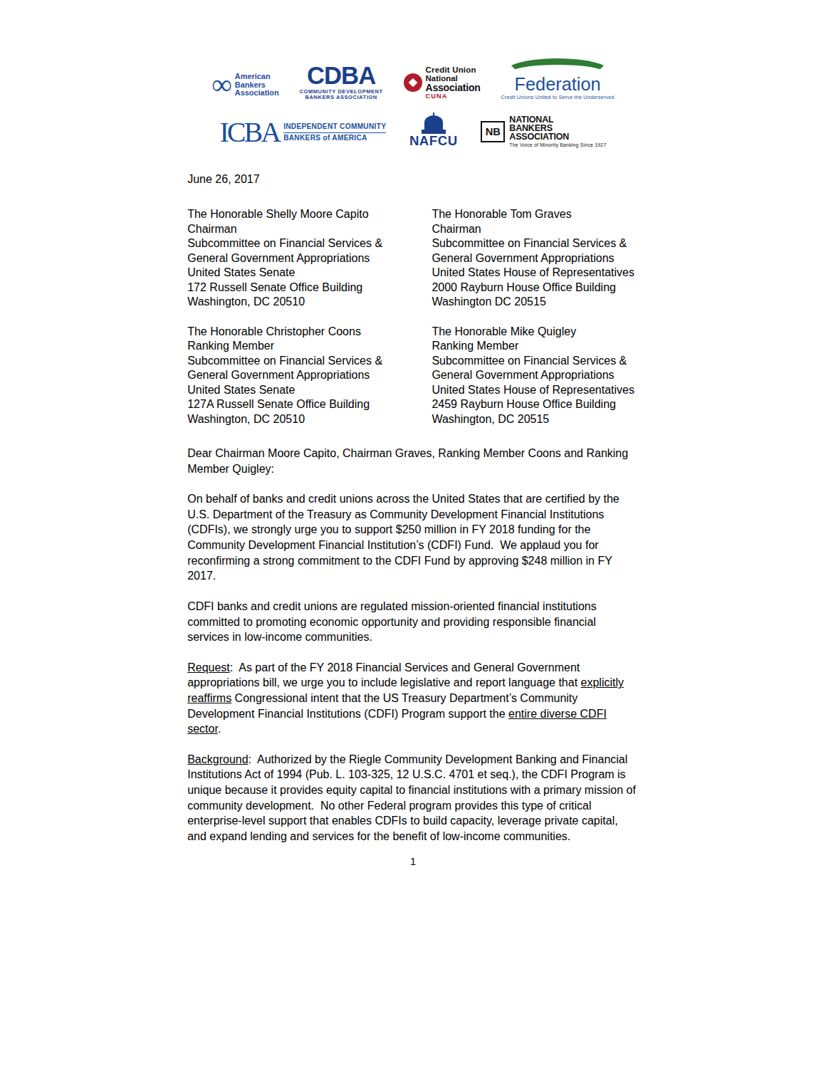∞
American Bankers Association
CDBA
COMMUNITY DEVELOPMENT BANKERS ASSOCIATION
Credit Union
National
Association
CUNA
Federation
Credit Unions United to Serve the Underserved
ICBA
INDEPENDENT COMMUNITY
BANKERS of AMERICA
NAFCU
NB
NATIONAL
BANKERS
ASSOCIATION
The Voice of Minority Banking Since 1927
June 26, 2017
The Honorable Shelly Moore Capito
Chairman
Subcommittee on Financial Services &
General Government Appropriations
United States Senate
172 Russell Senate Office Building
Washington, DC 20510
The Honorable Christopher Coons
Ranking Member
Subcommittee on Financial Services &
General Government Appropriations
United States Senate
127A Russell Senate Office Building
Washington, DC 20510
The Honorable Tom Graves
Chairman
Subcommittee on Financial Services &
General Government Appropriations
United States House of Representatives
2000 Rayburn House Office Building
Washington DC 20515
The Honorable Mike Quigley
Ranking Member
Subcommittee on Financial Services &
General Government Appropriations
United States House of Representatives
2459 Rayburn House Office Building
Washington, DC 20515
Dear Chairman Moore Capito, Chairman Graves, Ranking Member Coons and Ranking Member Quigley:
On behalf of banks and credit unions across the United States that are certified by the U.S. Department of the Treasury as Community Development Financial Institutions (CDFIs), we strongly urge you to support $250 million in FY 2018 funding for the Community Development Financial Institution’s (CDFI) Fund. We applaud you for reconfirming a strong commitment to the CDFI Fund by approving $248 million in FY 2017.
CDFI banks and credit unions are regulated mission-oriented financial institutions committed to promoting economic opportunity and providing responsible financial services in low-income communities.
Request: As part of the FY 2018 Financial Services and General Government appropriations bill, we urge you to include legislative and report language that explicitly reaffirms Congressional intent that the US Treasury Department’s Community Development Financial Institutions (CDFI) Program support the entire diverse CDFI sector.
Background: Authorized by the Riegle Community Development Banking and Financial Institutions Act of 1994 (Pub. L. 103-325, 12 U.S.C. 4701 et seq.), the CDFI Program is unique because it provides equity capital to financial institutions with a primary mission of community development. No other Federal program provides this type of critical enterprise-level support that enables CDFIs to build capacity, leverage private capital, and expand lending and services for the benefit of low-income communities.
1